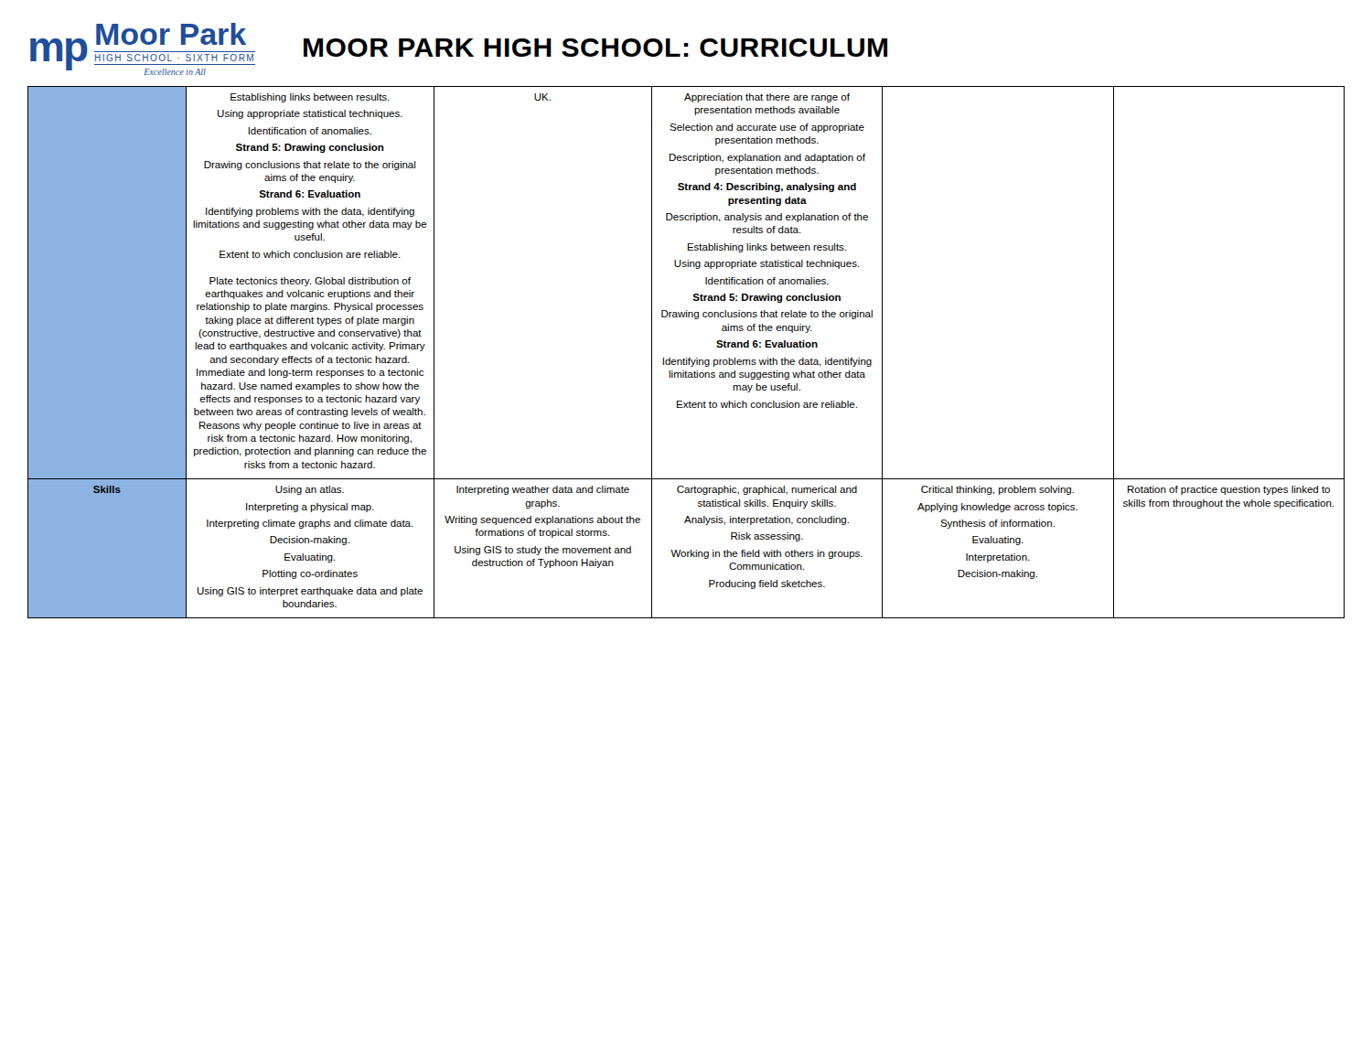mp
Moor Park
HIGH SCHOOL · SIXTH FORM
Excellence in All
MOOR PARK HIGH SCHOOL: CURRICULUM
| | Establishing links between results. Using appropriate statistical techniques. Identification of anomalies. Strand 5: Drawing conclusion Drawing conclusions that relate to the original aims of the enquiry. Strand 6: Evaluation Identifying problems with the data, identifying limitations and suggesting what other data may be useful. Extent to which conclusion are reliable. Plate tectonics theory. Global distribution of earthquakes and volcanic eruptions and their relationship to plate margins. Physical processes taking place at different types of plate margin (constructive, destructive and conservative) that lead to earthquakes and volcanic activity. Primary and secondary effects of a tectonic hazard. Immediate and long-term responses to a tectonic hazard. Use named examples to show how the effects and responses to a tectonic hazard vary between two areas of contrasting levels of wealth. Reasons why people continue to live in areas at risk from a tectonic hazard. How monitoring, prediction, protection and planning can reduce the risks from a tectonic hazard. | UK. | Appreciation that there are range of presentation methods available Selection and accurate use of appropriate presentation methods. Description, explanation and adaptation of presentation methods. Strand 4: Describing, analysing and presenting data Description, analysis and explanation of the results of data. Establishing links between results. Using appropriate statistical techniques. Identification of anomalies. Strand 5: Drawing conclusion Drawing conclusions that relate to the original aims of the enquiry. Strand 6: Evaluation Identifying problems with the data, identifying limitations and suggesting what other data may be useful. Extent to which conclusion are reliable. | | |
| Skills | Using an atlas. Interpreting a physical map. Interpreting climate graphs and climate data. Decision-making. Evaluating. Plotting co-ordinates Using GIS to interpret earthquake data and plate boundaries. | Interpreting weather data and climate graphs. Writing sequenced explanations about the formations of tropical storms. Using GIS to study the movement and destruction of Typhoon Haiyan | Cartographic, graphical, numerical and statistical skills. Enquiry skills. Analysis, interpretation, concluding. Risk assessing. Working in the field with others in groups. Communication. Producing field sketches. | Critical thinking, problem solving. Applying knowledge across topics. Synthesis of information. Evaluating. Interpretation. Decision-making. | Rotation of practice question types linked to skills from throughout the whole specification. |